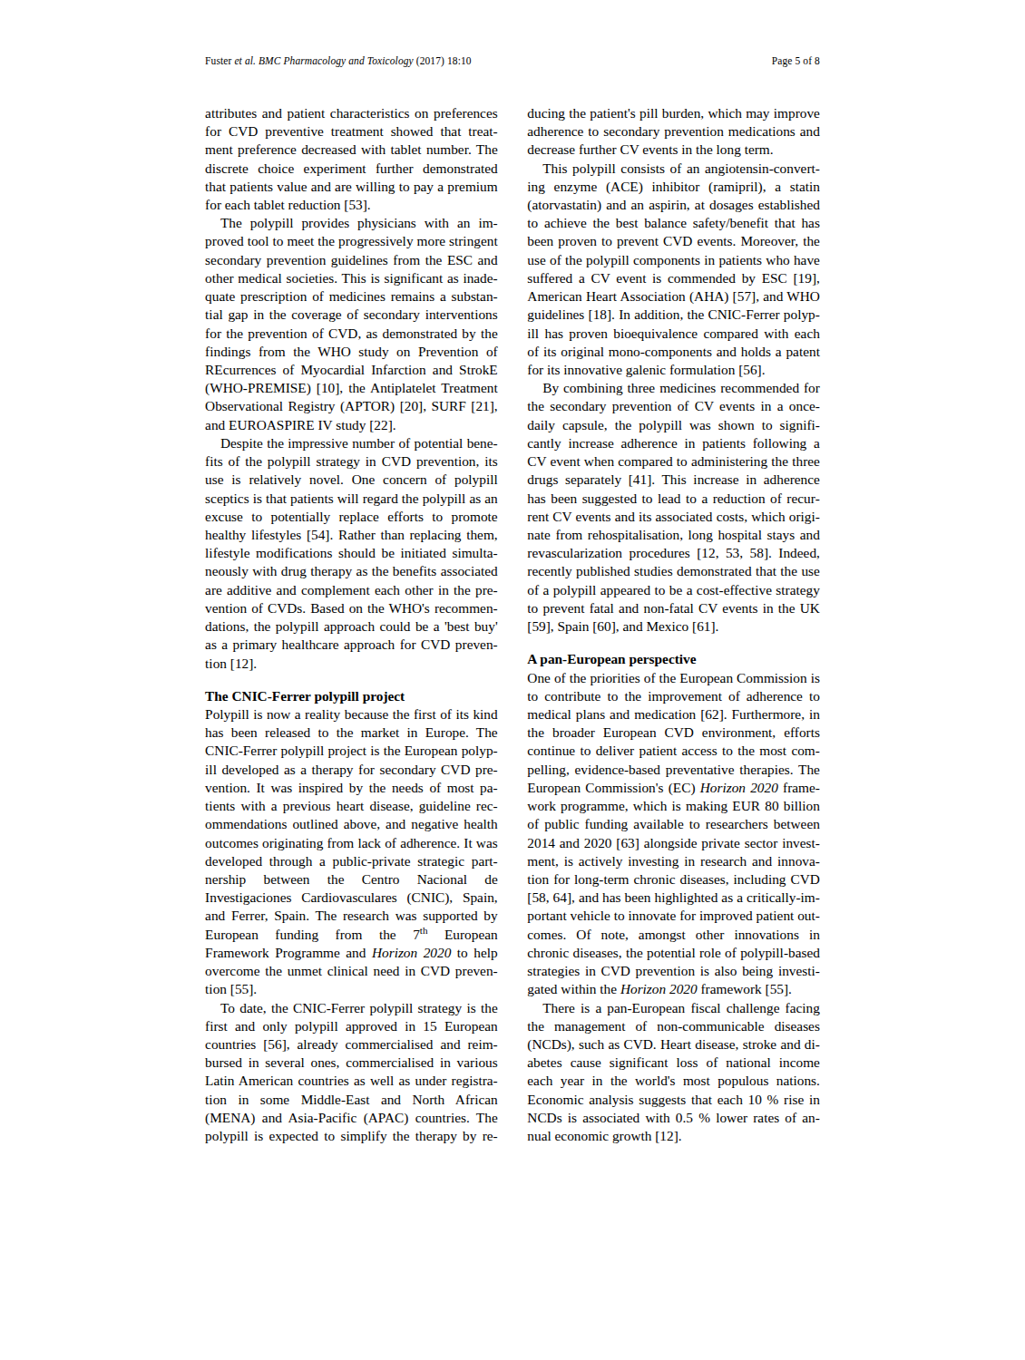Fuster et al. BMC Pharmacology and Toxicology (2017) 18:10
Page 5 of 8
attributes and patient characteristics on preferences for CVD preventive treatment showed that treatment preference decreased with tablet number. The discrete choice experiment further demonstrated that patients value and are willing to pay a premium for each tablet reduction [53].
The polypill provides physicians with an improved tool to meet the progressively more stringent secondary prevention guidelines from the ESC and other medical societies. This is significant as inadequate prescription of medicines remains a substantial gap in the coverage of secondary interventions for the prevention of CVD, as demonstrated by the findings from the WHO study on Prevention of REcurrences of Myocardial Infarction and StrokE (WHO-PREMISE) [10], the Antiplatelet Treatment Observational Registry (APTOR) [20], SURF [21], and EUROASPIRE IV study [22].
Despite the impressive number of potential benefits of the polypill strategy in CVD prevention, its use is relatively novel. One concern of polypill sceptics is that patients will regard the polypill as an excuse to potentially replace efforts to promote healthy lifestyles [54]. Rather than replacing them, lifestyle modifications should be initiated simultaneously with drug therapy as the benefits associated are additive and complement each other in the prevention of CVDs. Based on the WHO's recommendations, the polypill approach could be a 'best buy' as a primary healthcare approach for CVD prevention [12].
The CNIC-Ferrer polypill project
Polypill is now a reality because the first of its kind has been released to the market in Europe. The CNIC-Ferrer polypill project is the European polypill developed as a therapy for secondary CVD prevention. It was inspired by the needs of most patients with a previous heart disease, guideline recommendations outlined above, and negative health outcomes originating from lack of adherence. It was developed through a public-private strategic partnership between the Centro Nacional de Investigaciones Cardiovasculares (CNIC), Spain, and Ferrer, Spain. The research was supported by European funding from the 7th European Framework Programme and Horizon 2020 to help overcome the unmet clinical need in CVD prevention [55].
To date, the CNIC-Ferrer polypill strategy is the first and only polypill approved in 15 European countries [56], already commercialised and reimbursed in several ones, commercialised in various Latin American countries as well as under registration in some Middle-East and North African (MENA) and Asia-Pacific (APAC) countries. The polypill is expected to simplify the therapy by reducing the patient's pill burden, which may improve adherence to secondary prevention medications and decrease further CV events in the long term.
This polypill consists of an angiotensin-converting enzyme (ACE) inhibitor (ramipril), a statin (atorvastatin) and an aspirin, at dosages established to achieve the best balance safety/benefit that has been proven to prevent CVD events. Moreover, the use of the polypill components in patients who have suffered a CV event is commended by ESC [19], American Heart Association (AHA) [57], and WHO guidelines [18]. In addition, the CNIC-Ferrer polypill has proven bioequivalence compared with each of its original mono-components and holds a patent for its innovative galenic formulation [56].
By combining three medicines recommended for the secondary prevention of CV events in a once-daily capsule, the polypill was shown to significantly increase adherence in patients following a CV event when compared to administering the three drugs separately [41]. This increase in adherence has been suggested to lead to a reduction of recurrent CV events and its associated costs, which originate from rehospitalisation, long hospital stays and revascularization procedures [12, 53, 58]. Indeed, recently published studies demonstrated that the use of a polypill appeared to be a cost-effective strategy to prevent fatal and non-fatal CV events in the UK [59], Spain [60], and Mexico [61].
A pan-European perspective
One of the priorities of the European Commission is to contribute to the improvement of adherence to medical plans and medication [62]. Furthermore, in the broader European CVD environment, efforts continue to deliver patient access to the most compelling, evidence-based preventative therapies. The European Commission's (EC) Horizon 2020 framework programme, which is making EUR 80 billion of public funding available to researchers between 2014 and 2020 [63] alongside private sector investment, is actively investing in research and innovation for long-term chronic diseases, including CVD [58, 64], and has been highlighted as a critically-important vehicle to innovate for improved patient outcomes. Of note, amongst other innovations in chronic diseases, the potential role of polypill-based strategies in CVD prevention is also being investigated within the Horizon 2020 framework [55].
There is a pan-European fiscal challenge facing the management of non-communicable diseases (NCDs), such as CVD. Heart disease, stroke and diabetes cause significant loss of national income each year in the world's most populous nations. Economic analysis suggests that each 10 % rise in NCDs is associated with 0.5 % lower rates of annual economic growth [12].